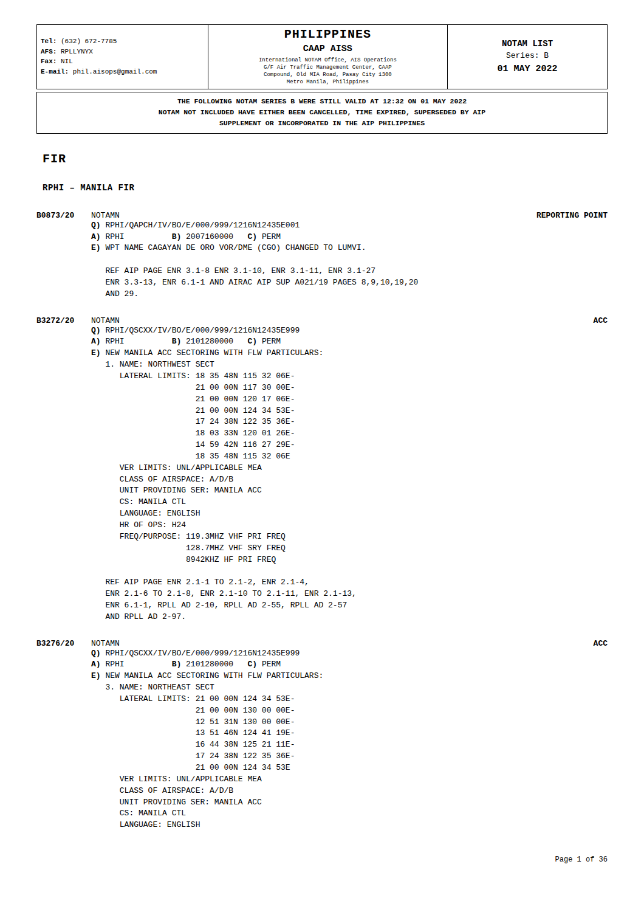| Tel: (632) 672-7785 AFS: RPLLYNYX Fax: NIL E-mail: phil.aisops@gmail.com | PHILIPPINES CAAP AISS International NOTAM Office, AIS Operations G/F Air Traffic Management Center, CAAP Compound, Old MIA Road, Pasay City 1300 Metro Manila, Philippines | NOTAM LIST Series: B 01 MAY 2022 |
| THE FOLLOWING NOTAM SERIES B WERE STILL VALID AT 12:32 ON 01 MAY 2022 NOTAM NOT INCLUDED HAVE EITHER BEEN CANCELLED, TIME EXPIRED, SUPERSEDED BY AIP SUPPLEMENT OR INCORPORATED IN THE AIP PHILIPPINES |
FIR
RPHI – MANILA FIR
B0873/20 NOTAMN REPORTING POINT
Q) RPHI/QAPCH/IV/BO/E/000/999/1216N12435E001
A) RPHI          B) 2007160000   C) PERM
E) WPT NAME CAGAYAN DE ORO VOR/DME (CGO) CHANGED TO LUMVI.

   REF AIP PAGE ENR 3.1-8 ENR 3.1-10, ENR 3.1-11, ENR 3.1-27
   ENR 3.3-13, ENR 6.1-1 AND AIRAC AIP SUP A021/19 PAGES 8,9,10,19,20
   AND 29.
B3272/20 NOTAMN ACC
Q) RPHI/QSCXX/IV/BO/E/000/999/1216N12435E999
A) RPHI          B) 2101280000   C) PERM
E) NEW MANILA ACC SECTORING WITH FLW PARTICULARS:
   1. NAME: NORTHWEST SECT
      LATERAL LIMITS: 18 35 48N 115 32 06E-
                      21 00 00N 117 30 00E-
                      21 00 00N 120 17 06E-
                      21 00 00N 124 34 53E-
                      17 24 38N 122 35 36E-
                      18 03 33N 120 01 26E-
                      14 59 42N 116 27 29E-
                      18 35 48N 115 32 06E
      VER LIMITS: UNL/APPLICABLE MEA
      CLASS OF AIRSPACE: A/D/B
      UNIT PROVIDING SER: MANILA ACC
      CS: MANILA CTL
      LANGUAGE: ENGLISH
      HR OF OPS: H24
      FREQ/PURPOSE: 119.3MHZ VHF PRI FREQ
                    128.7MHZ VHF SRY FREQ
                    8942KHZ HF PRI FREQ

   REF AIP PAGE ENR 2.1-1 TO 2.1-2, ENR 2.1-4,
   ENR 2.1-6 TO 2.1-8, ENR 2.1-10 TO 2.1-11, ENR 2.1-13,
   ENR 6.1-1, RPLL AD 2-10, RPLL AD 2-55, RPLL AD 2-57
   AND RPLL AD 2-97.
B3276/20 NOTAMN ACC
Q) RPHI/QSCXX/IV/BO/E/000/999/1216N12435E999
A) RPHI          B) 2101280000   C) PERM
E) NEW MANILA ACC SECTORING WITH FLW PARTICULARS:
   3. NAME: NORTHEAST SECT
      LATERAL LIMITS: 21 00 00N 124 34 53E-
                      21 00 00N 130 00 00E-
                      12 51 31N 130 00 00E-
                      13 51 46N 124 41 19E-
                      16 44 38N 125 21 11E-
                      17 24 38N 122 35 36E-
                      21 00 00N 124 34 53E
      VER LIMITS: UNL/APPLICABLE MEA
      CLASS OF AIRSPACE: A/D/B
      UNIT PROVIDING SER: MANILA ACC
      CS: MANILA CTL
      LANGUAGE: ENGLISH
Page 1 of 36